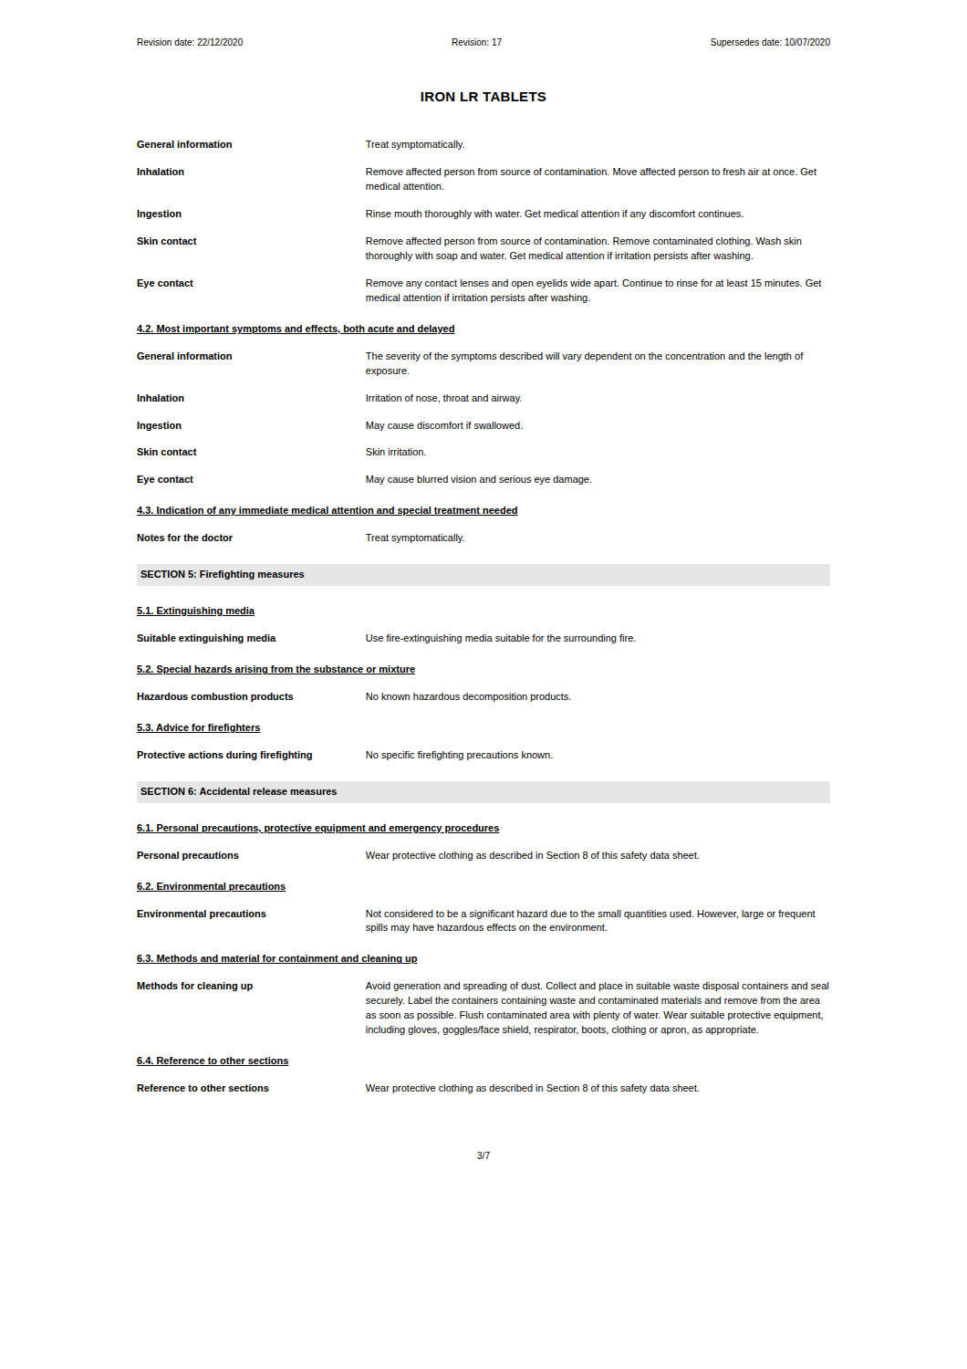Revision date: 22/12/2020 Revision: 17 Supersedes date: 10/07/2020
IRON LR TABLETS
| General information | Treat symptomatically. |
| Inhalation | Remove affected person from source of contamination. Move affected person to fresh air at once. Get medical attention. |
| Ingestion | Rinse mouth thoroughly with water. Get medical attention if any discomfort continues. |
| Skin contact | Remove affected person from source of contamination. Remove contaminated clothing. Wash skin thoroughly with soap and water. Get medical attention if irritation persists after washing. |
| Eye contact | Remove any contact lenses and open eyelids wide apart. Continue to rinse for at least 15 minutes. Get medical attention if irritation persists after washing. |
4.2. Most important symptoms and effects, both acute and delayed
| General information | The severity of the symptoms described will vary dependent on the concentration and the length of exposure. |
| Inhalation | Irritation of nose, throat and airway. |
| Ingestion | May cause discomfort if swallowed. |
| Skin contact | Skin irritation. |
| Eye contact | May cause blurred vision and serious eye damage. |
4.3. Indication of any immediate medical attention and special treatment needed
| Notes for the doctor | Treat symptomatically. |
SECTION 5: Firefighting measures
5.1. Extinguishing media
| Suitable extinguishing media | Use fire-extinguishing media suitable for the surrounding fire. |
5.2. Special hazards arising from the substance or mixture
| Hazardous combustion products | No known hazardous decomposition products. |
5.3. Advice for firefighters
| Protective actions during firefighting | No specific firefighting precautions known. |
SECTION 6: Accidental release measures
6.1. Personal precautions, protective equipment and emergency procedures
| Personal precautions | Wear protective clothing as described in Section 8 of this safety data sheet. |
6.2. Environmental precautions
| Environmental precautions | Not considered to be a significant hazard due to the small quantities used. However, large or frequent spills may have hazardous effects on the environment. |
6.3. Methods and material for containment and cleaning up
| Methods for cleaning up | Avoid generation and spreading of dust. Collect and place in suitable waste disposal containers and seal securely. Label the containers containing waste and contaminated materials and remove from the area as soon as possible. Flush contaminated area with plenty of water. Wear suitable protective equipment, including gloves, goggles/face shield, respirator, boots, clothing or apron, as appropriate. |
6.4. Reference to other sections
| Reference to other sections | Wear protective clothing as described in Section 8 of this safety data sheet. |
3/7